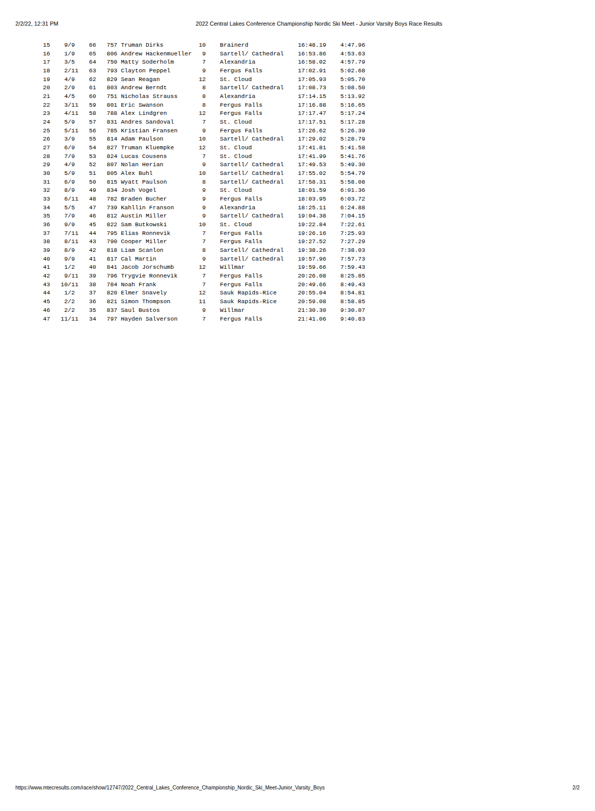2/2/22, 12:31 PM 2022 Central Lakes Conference Championship Nordic Ski Meet - Junior Varsity Boys Race Results
  15    9/9    66   757 Truman Dirks          10    Brainerd              16:48.19    4:47.96
  16    1/9    65   806 Andrew Hackenmueller   9    Sartell/ Cathedral    16:53.86    4:53.63
  17    3/5    64   750 Matty Soderholm        7    Alexandria            16:58.02    4:57.79
  18    2/11   63   793 Clayton Peppel         9    Fergus Falls          17:02.91    5:02.68
  19    4/9    62   829 Sean Reagan           12    St. Cloud             17:05.93    5:05.70
  20    2/9    61   803 Andrew Berndt          8    Sartell/ Cathedral    17:08.73    5:08.50
  21    4/5    60   751 Nicholas Strauss       8    Alexandria            17:14.15    5:13.92
  22    3/11   59   801 Eric Swanson           8    Fergus Falls          17:16.88    5:16.65
  23    4/11   58   788 Alex Lindgren         12    Fergus Falls          17:17.47    5:17.24
  24    5/9    57   831 Andres Sandoval        7    St. Cloud             17:17.51    5:17.28
  25    5/11   56   785 Kristian Fransen       9    Fergus Falls          17:26.62    5:26.39
  26    3/9    55   814 Adam Paulson          10    Sartell/ Cathedral    17:29.02    5:28.79
  27    6/9    54   827 Truman Kluempke       12    St. Cloud             17:41.81    5:41.58
  28    7/9    53   824 Lucas Cousens          7    St. Cloud             17:41.99    5:41.76
  29    4/9    52   807 Nolan Herian           9    Sartell/ Cathedral    17:49.53    5:49.30
  30    5/9    51   805 Alex Buhl             10    Sartell/ Cathedral    17:55.02    5:54.79
  31    6/9    50   815 Wyatt Paulson          8    Sartell/ Cathedral    17:58.31    5:58.08
  32    8/9    49   834 Josh Vogel             9    St. Cloud             18:01.59    6:01.36
  33    6/11   48   782 Braden Bucher          9    Fergus Falls          18:03.95    6:03.72
  34    5/5    47   739 Kahllin Franson        9    Alexandria            18:25.11    6:24.88
  35    7/9    46   812 Austin Miller          9    Sartell/ Cathedral    19:04.38    7:04.15
  36    9/9    45   822 Sam Butkowski         10    St. Cloud             19:22.84    7:22.61
  37    7/11   44   795 Elias Ronnevik         7    Fergus Falls          19:26.16    7:25.93
  38    8/11   43   790 Cooper Miller          7    Fergus Falls          19:27.52    7:27.29
  39    8/9    42   818 Liam Scanlon           8    Sartell/ Cathedral    19:38.26    7:38.03
  40    9/9    41   817 Cal Martin             9    Sartell/ Cathedral    19:57.96    7:57.73
  41    1/2    40   841 Jacob Jorschumb       12    Willmar               19:59.66    7:59.43
  42    9/11   39   796 Trygvie Ronnevik       7    Fergus Falls          20:26.08    8:25.85
  43   10/11   38   784 Noah Frank             7    Fergus Falls          20:49.66    8:49.43
  44    1/2    37   820 Elmer Snavely         12    Sauk Rapids-Rice      20:55.04    8:54.81
  45    2/2    36   821 Simon Thompson        11    Sauk Rapids-Rice      20:59.08    8:58.85
  46    2/2    35   837 Saul Bustos            9    Willmar               21:30.30    9:30.07
  47   11/11   34   797 Hayden Salverson       7    Fergus Falls          21:41.06    9:40.83
https://www.mtecresults.com/race/show/12747/2022_Central_Lakes_Conference_Championship_Nordic_Ski_Meet-Junior_Varsity_Boys 2/2